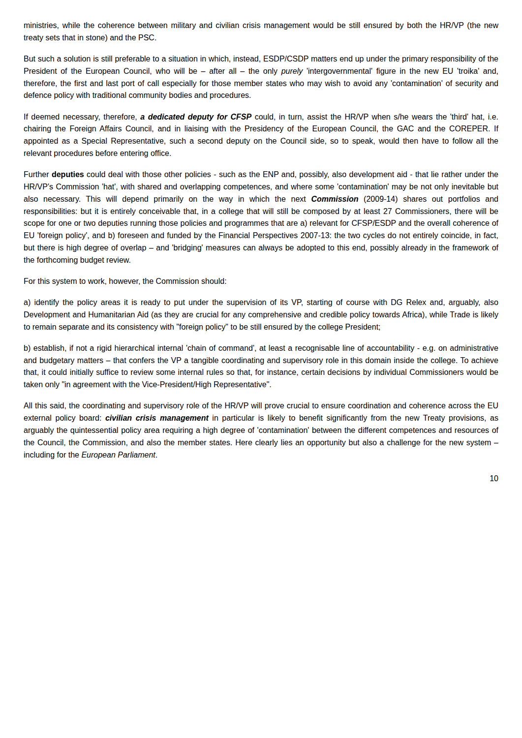ministries, while the coherence between military and civilian crisis management would be still ensured by both the HR/VP (the new treaty sets that in stone) and the PSC.
But such a solution is still preferable to a situation in which, instead, ESDP/CSDP matters end up under the primary responsibility of the President of the European Council, who will be – after all – the only purely 'intergovernmental' figure in the new EU 'troika' and, therefore, the first and last port of call especially for those member states who may wish to avoid any 'contamination' of security and defence policy with traditional community bodies and procedures.
If deemed necessary, therefore, a dedicated deputy for CFSP could, in turn, assist the HR/VP when s/he wears the 'third' hat, i.e. chairing the Foreign Affairs Council, and in liaising with the Presidency of the European Council, the GAC and the COREPER. If appointed as a Special Representative, such a second deputy on the Council side, so to speak, would then have to follow all the relevant procedures before entering office.
Further deputies could deal with those other policies - such as the ENP and, possibly, also development aid - that lie rather under the HR/VP's Commission 'hat', with shared and overlapping competences, and where some 'contamination' may be not only inevitable but also necessary. This will depend primarily on the way in which the next Commission (2009-14) shares out portfolios and responsibilities: but it is entirely conceivable that, in a college that will still be composed by at least 27 Commissioners, there will be scope for one or two deputies running those policies and programmes that are a) relevant for CFSP/ESDP and the overall coherence of EU 'foreign policy', and b) foreseen and funded by the Financial Perspectives 2007-13: the two cycles do not entirely coincide, in fact, but there is high degree of overlap – and 'bridging' measures can always be adopted to this end, possibly already in the framework of the forthcoming budget review.
For this system to work, however, the Commission should:
a) identify the policy areas it is ready to put under the supervision of its VP, starting of course with DG Relex and, arguably, also Development and Humanitarian Aid (as they are crucial for any comprehensive and credible policy towards Africa), while Trade is likely to remain separate and its consistency with "foreign policy" to be still ensured by the college President;
b) establish, if not a rigid hierarchical internal 'chain of command', at least a recognisable line of accountability - e.g. on administrative and budgetary matters – that confers the VP a tangible coordinating and supervisory role in this domain inside the college. To achieve that, it could initially suffice to review some internal rules so that, for instance, certain decisions by individual Commissioners would be taken only "in agreement with the Vice-President/High Representative".
All this said, the coordinating and supervisory role of the HR/VP will prove crucial to ensure coordination and coherence across the EU external policy board: civilian crisis management in particular is likely to benefit significantly from the new Treaty provisions, as arguably the quintessential policy area requiring a high degree of 'contamination' between the different competences and resources of the Council, the Commission, and also the member states. Here clearly lies an opportunity but also a challenge for the new system – including for the European Parliament.
10